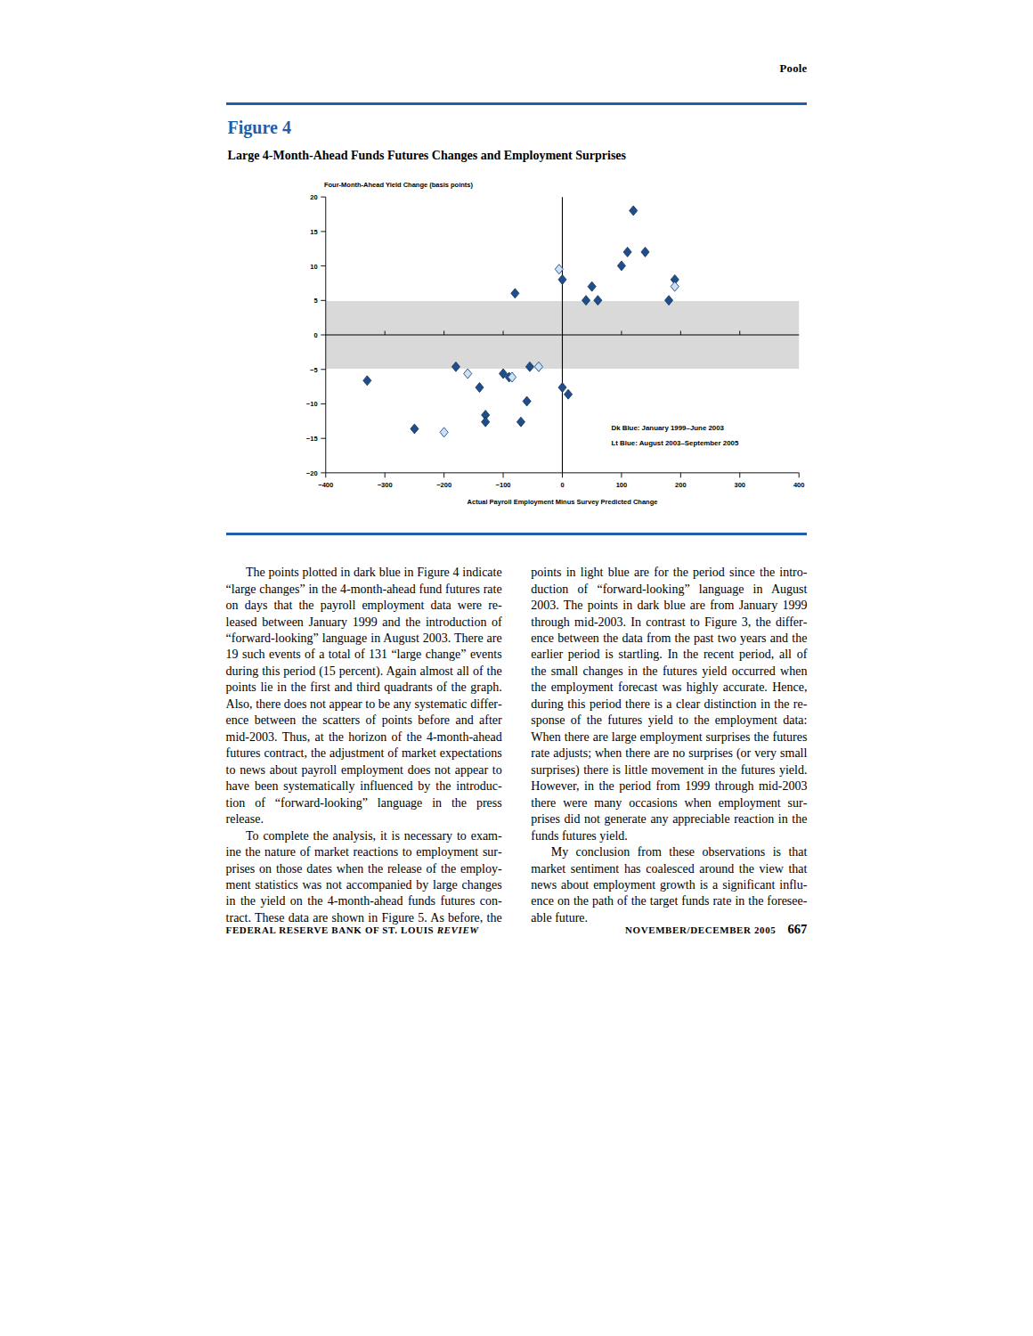Poole
Figure 4
Large 4-Month-Ahead Funds Futures Changes and Employment Surprises
Four-Month-Ahead Yield Change (basis points) 20 15 10 5 0 −5 −10 −15 −20 −400 −300 −200 −100 0 100 200 300 400 Actual Payroll Employment Minus Survey Predicted Change Dk Blue: January 1999–June 2003 Lt Blue: August 2003–September 2005
The points plotted in dark blue in Figure 4 indicate “large changes” in the 4-month-ahead fund futures rate on days that the payroll employment data were released between January 1999 and the introduction of “forward-looking” language in August 2003. There are 19 such events of a total of 131 “large change” events during this period (15 percent). Again almost all of the points lie in the first and third quadrants of the graph. Also, there does not appear to be any systematic difference between the scatters of points before and after mid-2003. Thus, at the horizon of the 4-month-ahead futures contract, the adjustment of market expectations to news about payroll employment does not appear to have been systematically influenced by the introduction of “forward-looking” language in the press release.
To complete the analysis, it is necessary to examine the nature of market reactions to employment surprises on those dates when the release of the employment statistics was not accompanied by large changes in the yield on the 4-month-ahead funds futures contract. These data are shown in Figure 5. As before, the points in light blue are for the period since the introduction of “forward-looking” language in August 2003. The points in dark blue are from January 1999 through mid-2003. In contrast to Figure 3, the difference between the data from the past two years and the earlier period is startling. In the recent period, all of the small changes in the futures yield occurred when the employment forecast was highly accurate. Hence, during this period there is a clear distinction in the response of the futures yield to the employment data: When there are large employment surprises the futures rate adjusts; when there are no surprises (or very small surprises) there is little movement in the futures yield. However, in the period from 1999 through mid-2003 there were many occasions when employment surprises did not generate any appreciable reaction in the funds futures yield.
My conclusion from these observations is that market sentiment has coalesced around the view that news about employment growth is a significant influence on the path of the target funds rate in the foreseeable future.
Federal Reserve Bank of St. Louis Review
November/December 2005 667